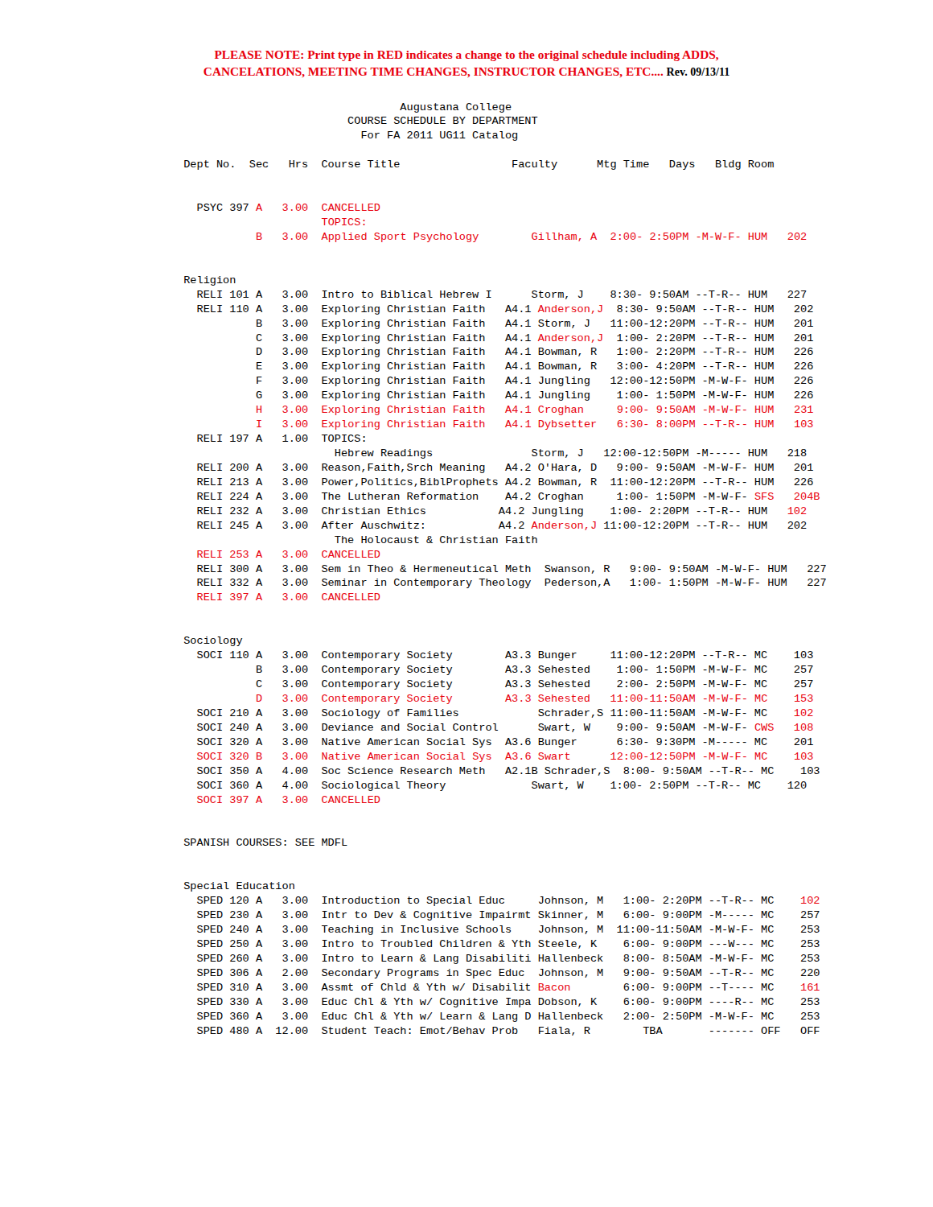PLEASE NOTE: Print type in RED indicates a change to the original schedule including ADDS, CANCELATIONS, MEETING TIME CHANGES, INSTRUCTOR CHANGES, ETC.... Rev. 09/13/11
                                  Augustana College
                          COURSE SCHEDULE BY DEPARTMENT
                            For FA 2011 UG11 Catalog

 Dept No.  Sec   Hrs  Course Title                 Faculty      Mtg Time   Days   Bldg Room


   PSYC 397 A   3.00  CANCELLED
                      TOPICS:
            B   3.00  Applied Sport Psychology        Gillham, A  2:00- 2:50PM -M-W-F- HUM   202


 Religion
   RELI 101 A   3.00  Intro to Biblical Hebrew I      Storm, J    8:30- 9:50AM --T-R-- HUM   227
   RELI 110 A   3.00  Exploring Christian Faith   A4.1 Anderson,J  8:30- 9:50AM --T-R-- HUM   202
            B   3.00  Exploring Christian Faith   A4.1 Storm, J   11:00-12:20PM --T-R-- HUM   201
            C   3.00  Exploring Christian Faith   A4.1 Anderson,J  1:00- 2:20PM --T-R-- HUM   201
            D   3.00  Exploring Christian Faith   A4.1 Bowman, R   1:00- 2:20PM --T-R-- HUM   226
            E   3.00  Exploring Christian Faith   A4.1 Bowman, R   3:00- 4:20PM --T-R-- HUM   226
            F   3.00  Exploring Christian Faith   A4.1 Jungling   12:00-12:50PM -M-W-F- HUM   226
            G   3.00  Exploring Christian Faith   A4.1 Jungling    1:00- 1:50PM -M-W-F- HUM   226
            H   3.00  Exploring Christian Faith   A4.1 Croghan     9:00- 9:50AM -M-W-F- HUM   231
            I   3.00  Exploring Christian Faith   A4.1 Dybsetter   6:30- 8:00PM --T-R-- HUM   103
   RELI 197 A   1.00  TOPICS:
                        Hebrew Readings               Storm, J   12:00-12:50PM -M----- HUM   218
   RELI 200 A   3.00  Reason,Faith,Srch Meaning   A4.2 O'Hara, D   9:00- 9:50AM -M-W-F- HUM   201
   RELI 213 A   3.00  Power,Politics,BiblProphets A4.2 Bowman, R  11:00-12:20PM --T-R-- HUM   226
   RELI 224 A   3.00  The Lutheran Reformation    A4.2 Croghan     1:00- 1:50PM -M-W-F- SFS   204B
   RELI 232 A   3.00  Christian Ethics           A4.2 Jungling    1:00- 2:20PM --T-R-- HUM   102
   RELI 245 A   3.00  After Auschwitz:           A4.2 Anderson,J 11:00-12:20PM --T-R-- HUM   202
                        The Holocaust & Christian Faith
   RELI 253 A   3.00  CANCELLED
   RELI 300 A   3.00  Sem in Theo & Hermeneutical Meth  Swanson, R   9:00- 9:50AM -M-W-F- HUM   227
   RELI 332 A   3.00  Seminar in Contemporary Theology  Pederson,A   1:00- 1:50PM -M-W-F- HUM   227
   RELI 397 A   3.00  CANCELLED


 Sociology
   SOCI 110 A   3.00  Contemporary Society        A3.3 Bunger     11:00-12:20PM --T-R-- MC    103
            B   3.00  Contemporary Society        A3.3 Sehested    1:00- 1:50PM -M-W-F- MC    257
            C   3.00  Contemporary Society        A3.3 Sehested    2:00- 2:50PM -M-W-F- MC    257
            D   3.00  Contemporary Society        A3.3 Sehested   11:00-11:50AM -M-W-F- MC    153
   SOCI 210 A   3.00  Sociology of Families            Schrader,S 11:00-11:50AM -M-W-F- MC    102
   SOCI 240 A   3.00  Deviance and Social Control      Swart, W    9:00- 9:50AM -M-W-F- CWS   108
   SOCI 320 A   3.00  Native American Social Sys  A3.6 Bunger      6:30- 9:30PM -M----- MC    201
   SOCI 320 B   3.00  Native American Social Sys  A3.6 Swart      12:00-12:50PM -M-W-F- MC    103
   SOCI 350 A   4.00  Soc Science Research Meth   A2.1B Schrader,S  8:00- 9:50AM --T-R-- MC    103
   SOCI 360 A   4.00  Sociological Theory             Swart, W    1:00- 2:50PM --T-R-- MC    120
   SOCI 397 A   3.00  CANCELLED


 SPANISH COURSES: SEE MDFL


 Special Education
   SPED 120 A   3.00  Introduction to Special Educ     Johnson, M   1:00- 2:20PM --T-R-- MC    102
   SPED 230 A   3.00  Intr to Dev & Cognitive Impairmt Skinner, M   6:00- 9:00PM -M----- MC    257
   SPED 240 A   3.00  Teaching in Inclusive Schools    Johnson, M  11:00-11:50AM -M-W-F- MC    253
   SPED 250 A   3.00  Intro to Troubled Children & Yth Steele, K    6:00- 9:00PM ---W--- MC    253
   SPED 260 A   3.00  Intro to Learn & Lang Disabiliti Hallenbeck   8:00- 8:50AM -M-W-F- MC    253
   SPED 306 A   2.00  Secondary Programs in Spec Educ  Johnson, M   9:00- 9:50AM --T-R-- MC    220
   SPED 310 A   3.00  Assmt of Chld & Yth w/ Disabilit Bacon        6:00- 9:00PM --T---- MC    161
   SPED 330 A   3.00  Educ Chl & Yth w/ Cognitive Impa Dobson, K    6:00- 9:00PM ----R-- MC    253
   SPED 360 A   3.00  Educ Chl & Yth w/ Learn & Lang D Hallenbeck   2:00- 2:50PM -M-W-F- MC    253
   SPED 480 A  12.00  Student Teach: Emot/Behav Prob   Fiala, R        TBA       ------- OFF   OFF